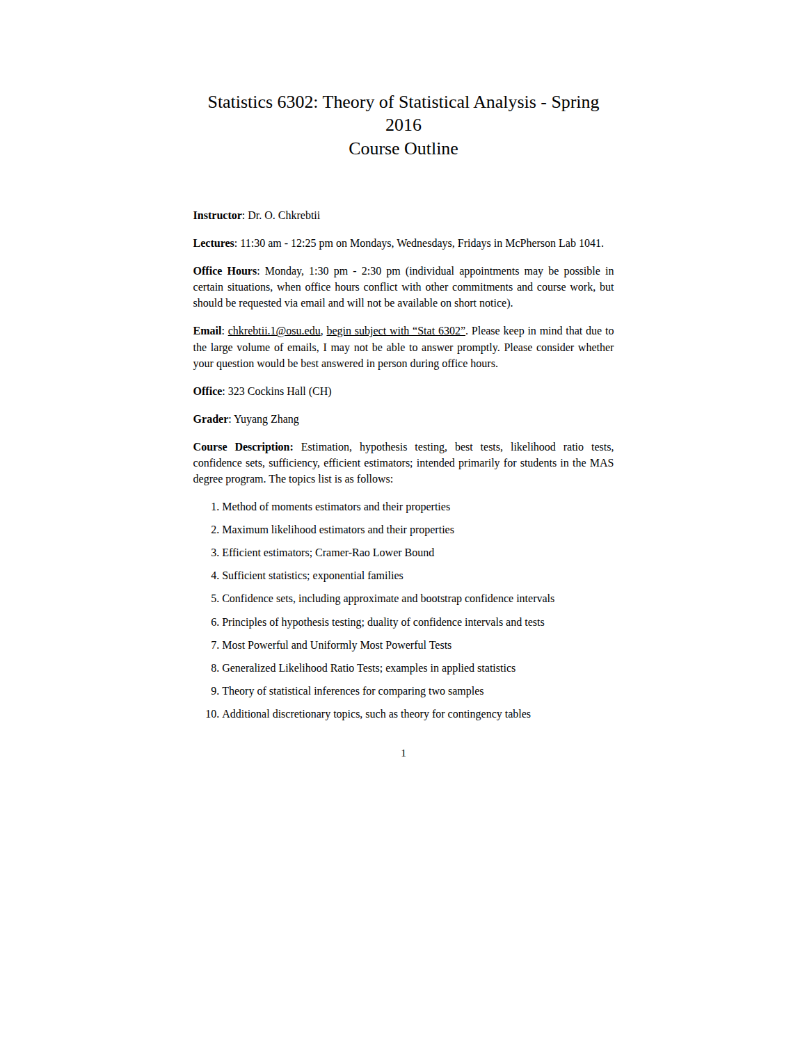Statistics 6302: Theory of Statistical Analysis - Spring 2016
Course Outline
Instructor: Dr. O. Chkrebtii
Lectures: 11:30 am - 12:25 pm on Mondays, Wednesdays, Fridays in McPherson Lab 1041.
Office Hours: Monday, 1:30 pm - 2:30 pm (individual appointments may be possible in certain situations, when office hours conflict with other commitments and course work, but should be requested via email and will not be available on short notice).
Email: chkrebtii.1@osu.edu, begin subject with “Stat 6302”. Please keep in mind that due to the large volume of emails, I may not be able to answer promptly. Please consider whether your question would be best answered in person during office hours.
Office: 323 Cockins Hall (CH)
Grader: Yuyang Zhang
Course Description: Estimation, hypothesis testing, best tests, likelihood ratio tests, confidence sets, sufficiency, efficient estimators; intended primarily for students in the MAS degree program. The topics list is as follows:
Method of moments estimators and their properties
Maximum likelihood estimators and their properties
Efficient estimators; Cramer-Rao Lower Bound
Sufficient statistics; exponential families
Confidence sets, including approximate and bootstrap confidence intervals
Principles of hypothesis testing; duality of confidence intervals and tests
Most Powerful and Uniformly Most Powerful Tests
Generalized Likelihood Ratio Tests; examples in applied statistics
Theory of statistical inferences for comparing two samples
Additional discretionary topics, such as theory for contingency tables
1